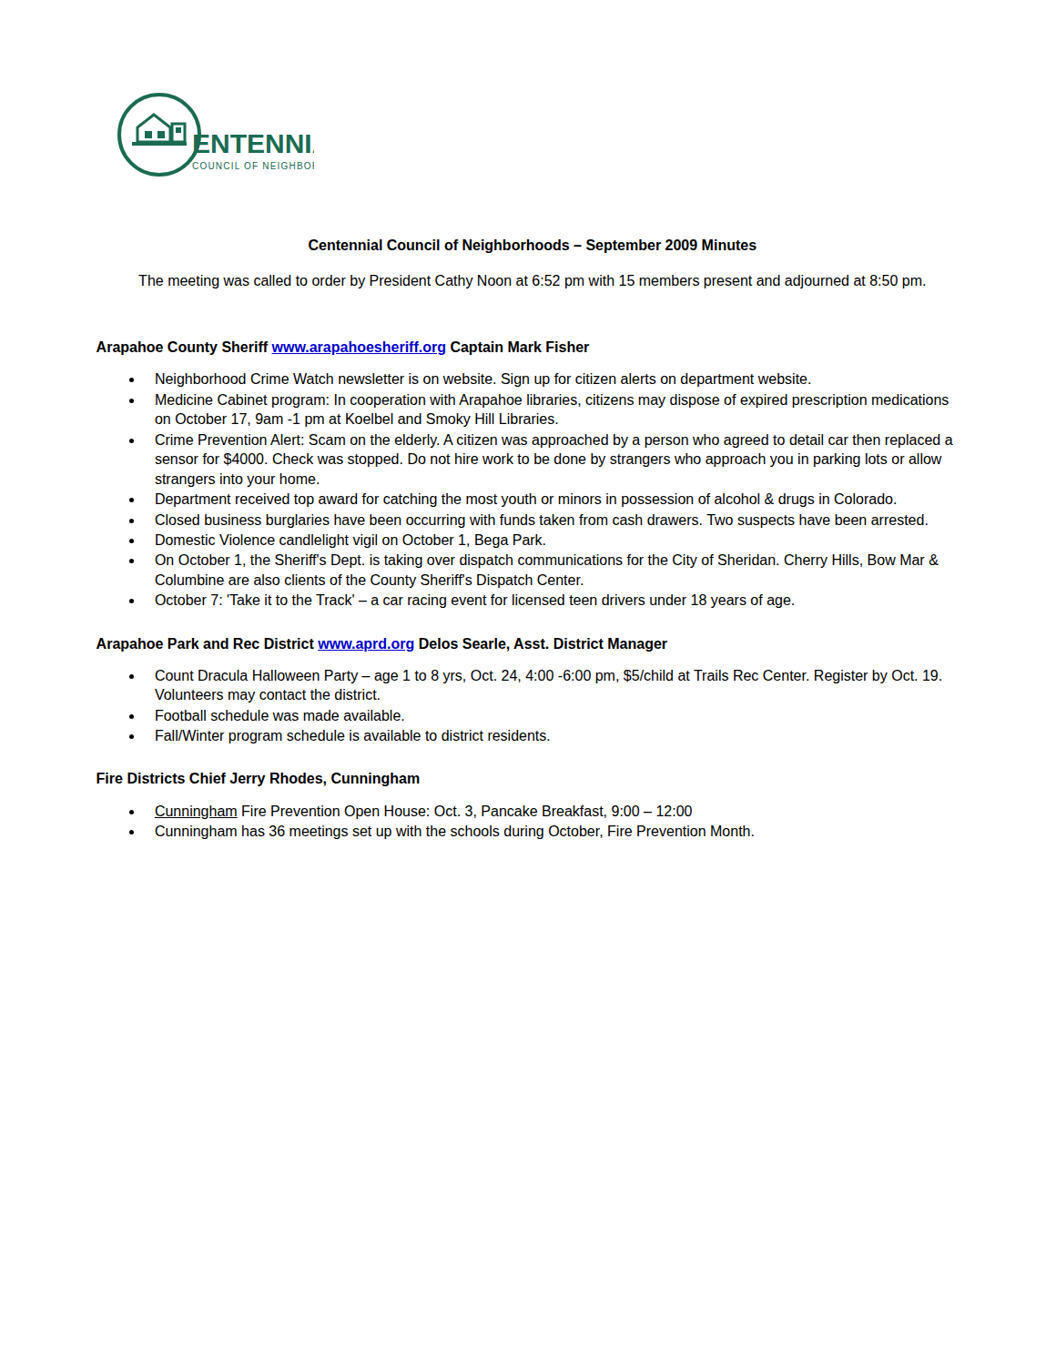ENTENNIAL COUNCIL OF NEIGHBORHOODS
Centennial Council of Neighborhoods – September 2009 Minutes
The meeting was called to order by President Cathy Noon at 6:52 pm with 15 members present and adjourned at 8:50 pm.
Arapahoe County Sheriff www.arapahoesheriff.org Captain Mark Fisher
Neighborhood Crime Watch newsletter is on website. Sign up for citizen alerts on department website.
Medicine Cabinet program: In cooperation with Arapahoe libraries, citizens may dispose of expired prescription medications on October 17, 9am -1 pm at Koelbel and Smoky Hill Libraries.
Crime Prevention Alert: Scam on the elderly. A citizen was approached by a person who agreed to detail car then replaced a sensor for $4000. Check was stopped. Do not hire work to be done by strangers who approach you in parking lots or allow strangers into your home.
Department received top award for catching the most youth or minors in possession of alcohol & drugs in Colorado.
Closed business burglaries have been occurring with funds taken from cash drawers. Two suspects have been arrested.
Domestic Violence candlelight vigil on October 1, Bega Park.
On October 1, the Sheriff's Dept. is taking over dispatch communications for the City of Sheridan. Cherry Hills, Bow Mar & Columbine are also clients of the County Sheriff's Dispatch Center.
October 7: 'Take it to the Track' – a car racing event for licensed teen drivers under 18 years of age.
Arapahoe Park and Rec District www.aprd.org Delos Searle, Asst. District Manager
Count Dracula Halloween Party – age 1 to 8 yrs, Oct. 24, 4:00 -6:00 pm, $5/child at Trails Rec Center. Register by Oct. 19. Volunteers may contact the district.
Football schedule was made available.
Fall/Winter program schedule is available to district residents.
Fire Districts Chief Jerry Rhodes, Cunningham
Cunningham Fire Prevention Open House: Oct. 3, Pancake Breakfast, 9:00 – 12:00
Cunningham has 36 meetings set up with the schools during October, Fire Prevention Month.